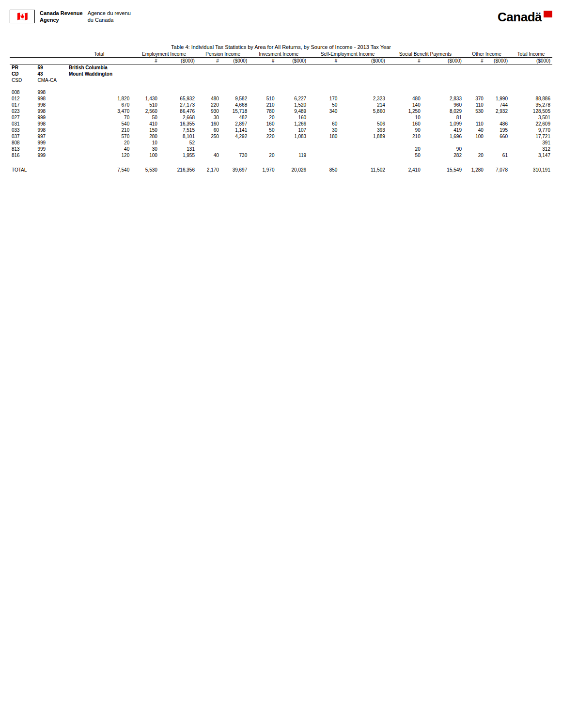🇨🇦
Canada Revenue
Agency
Agence du revenu
du Canada
Canadä
Table 4: Individual Tax Statistics by Area for All Returns, by Source of Income - 2013 Tax Year
| | Total | Employment Income | Pension Income | Invesment Income | Self-Employment Income | Social Benefit Payments | Other Income | Total Income |
| --- | --- | --- | --- | --- | --- | --- | --- | --- |
| | | # | ($000) | # | ($000) | # | ($000) | # | ($000) | # | ($000) | # | ($000) | ($000) |
| PR | 59 | British Columbia | |
| CD | 43 | Mount Waddington | |
| CSD | CMA-CA | |
| 008 | 998 | |
| 012 | 998 | 1,820 | 1,430 | 65,932 | 480 | 9,582 | 510 | 6,227 | 170 | 2,323 | 480 | 2,833 | 370 | 1,990 | 88,886 |
| 017 | 998 | 670 | 510 | 27,173 | 220 | 4,668 | 210 | 1,520 | 50 | 214 | 140 | 960 | 110 | 744 | 35,278 |
| 023 | 998 | 3,470 | 2,560 | 86,476 | 930 | 15,718 | 780 | 9,489 | 340 | 5,860 | 1,250 | 8,029 | 530 | 2,932 | 128,505 |
| 027 | 999 | 70 | 50 | 2,668 | 30 | 482 | 20 | 160 | | | 10 | 81 | | | 3,501 |
| 031 | 998 | 540 | 410 | 16,355 | 160 | 2,897 | 160 | 1,266 | 60 | 506 | 160 | 1,099 | 110 | 486 | 22,609 |
| 033 | 998 | 210 | 150 | 7,515 | 60 | 1,141 | 50 | 107 | 30 | 393 | 90 | 419 | 40 | 195 | 9,770 |
| 037 | 997 | 570 | 280 | 8,101 | 250 | 4,292 | 220 | 1,083 | 180 | 1,889 | 210 | 1,696 | 100 | 660 | 17,721 |
| 808 | 999 | 20 | 10 | 52 | | | | | | | | | | | 391 |
| 813 | 999 | 40 | 30 | 131 | | | | | | | 20 | 90 | | | 312 |
| 816 | 999 | 120 | 100 | 1,955 | 40 | 730 | 20 | 119 | | | 50 | 282 | 20 | 61 | 3,147 |
| TOTAL | | 7,540 | 5,530 | 216,356 | 2,170 | 39,697 | 1,970 | 20,026 | 850 | 11,502 | 2,410 | 15,549 | 1,280 | 7,078 | 310,191 |